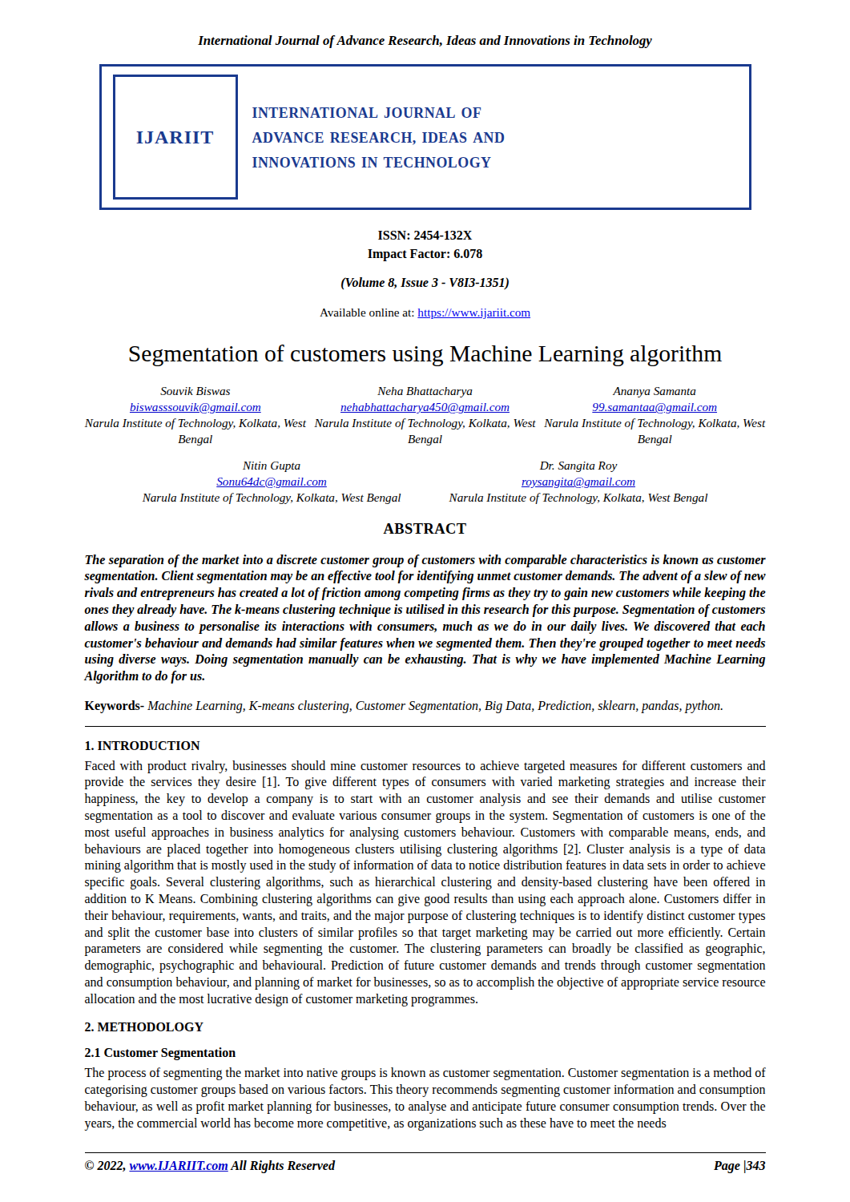International Journal of Advance Research, Ideas and Innovations in Technology
IJARIIT
INTERNATIONAL JOURNAL OF
ADVANCE RESEARCH, IDEAS AND
INNOVATIONS IN TECHNOLOGY
ISSN: 2454-132X
Impact Factor: 6.078
(Volume 8, Issue 3 - V8I3-1351)
Available online at: https://www.ijariit.com
Segmentation of customers using Machine Learning algorithm
Souvik Biswas
biswasssouvik@gmail.com
Narula Institute of Technology, Kolkata, West Bengal
Neha Bhattacharya
nehabhattacharya450@gmail.com
Narula Institute of Technology, Kolkata, West Bengal
Ananya Samanta
99.samantaa@gmail.com
Narula Institute of Technology, Kolkata, West Bengal
Nitin Gupta
Sonu64dc@gmail.com
Narula Institute of Technology, Kolkata, West Bengal
Dr. Sangita Roy
roysangita@gmail.com
Narula Institute of Technology, Kolkata, West Bengal
ABSTRACT
The separation of the market into a discrete customer group of customers with comparable characteristics is known as customer segmentation. Client segmentation may be an effective tool for identifying unmet customer demands. The advent of a slew of new rivals and entrepreneurs has created a lot of friction among competing firms as they try to gain new customers while keeping the ones they already have. The k-means clustering technique is utilised in this research for this purpose. Segmentation of customers allows a business to personalise its interactions with consumers, much as we do in our daily lives. We discovered that each customer's behaviour and demands had similar features when we segmented them. Then they're grouped together to meet needs using diverse ways. Doing segmentation manually can be exhausting. That is why we have implemented Machine Learning Algorithm to do for us.
Keywords- Machine Learning, K-means clustering, Customer Segmentation, Big Data, Prediction, sklearn, pandas, python.
1. INTRODUCTION
Faced with product rivalry, businesses should mine customer resources to achieve targeted measures for different customers and provide the services they desire [1]. To give different types of consumers with varied marketing strategies and increase their happiness, the key to develop a company is to start with an customer analysis and see their demands and utilise customer segmentation as a tool to discover and evaluate various consumer groups in the system. Segmentation of customers is one of the most useful approaches in business analytics for analysing customers behaviour. Customers with comparable means, ends, and behaviours are placed together into homogeneous clusters utilising clustering algorithms [2]. Cluster analysis is a type of data mining algorithm that is mostly used in the study of information of data to notice distribution features in data sets in order to achieve specific goals. Several clustering algorithms, such as hierarchical clustering and density-based clustering have been offered in addition to K Means. Combining clustering algorithms can give good results than using each approach alone. Customers differ in their behaviour, requirements, wants, and traits, and the major purpose of clustering techniques is to identify distinct customer types and split the customer base into clusters of similar profiles so that target marketing may be carried out more efficiently. Certain parameters are considered while segmenting the customer. The clustering parameters can broadly be classified as geographic, demographic, psychographic and behavioural. Prediction of future customer demands and trends through customer segmentation and consumption behaviour, and planning of market for businesses, so as to accomplish the objective of appropriate service resource allocation and the most lucrative design of customer marketing programmes.
2. METHODOLOGY
2.1 Customer Segmentation
The process of segmenting the market into native groups is known as customer segmentation. Customer segmentation is a method of categorising customer groups based on various factors. This theory recommends segmenting customer information and consumption behaviour, as well as profit market planning for businesses, to analyse and anticipate future consumer consumption trends. Over the years, the commercial world has become more competitive, as organizations such as these have to meet the needs
© 2022, www.IJARIIT.com All Rights Reserved
Page |343